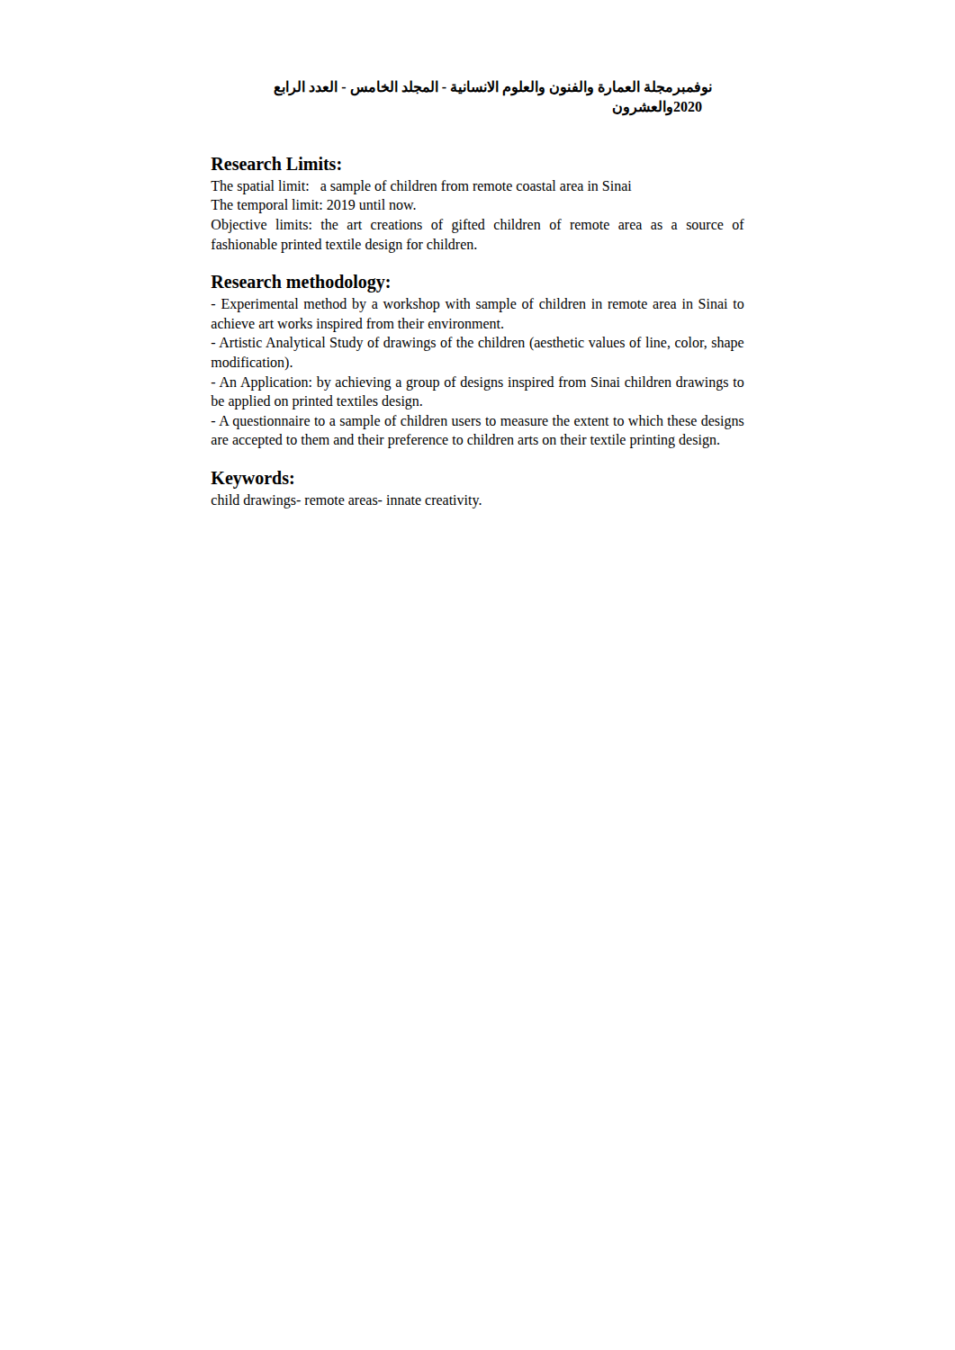نوفمبر 2020 مجلة العمارة والفنون والعلوم الانسانية - المجلد الخامس - العدد الرابع والعشرون
Research Limits:
The spatial limit: a sample of children from remote coastal area in Sinai
The temporal limit: 2019 until now.
Objective limits: the art creations of gifted children of remote area as a source of fashionable printed textile design for children.
Research methodology:
- Experimental method by a workshop with sample of children in remote area in Sinai to achieve art works inspired from their environment.
- Artistic Analytical Study of drawings of the children (aesthetic values of line, color, shape modification).
- An Application: by achieving a group of designs inspired from Sinai children drawings to be applied on printed textiles design.
- A questionnaire to a sample of children users to measure the extent to which these designs are accepted to them and their preference to children arts on their textile printing design.
Keywords:
child drawings- remote areas- innate creativity.